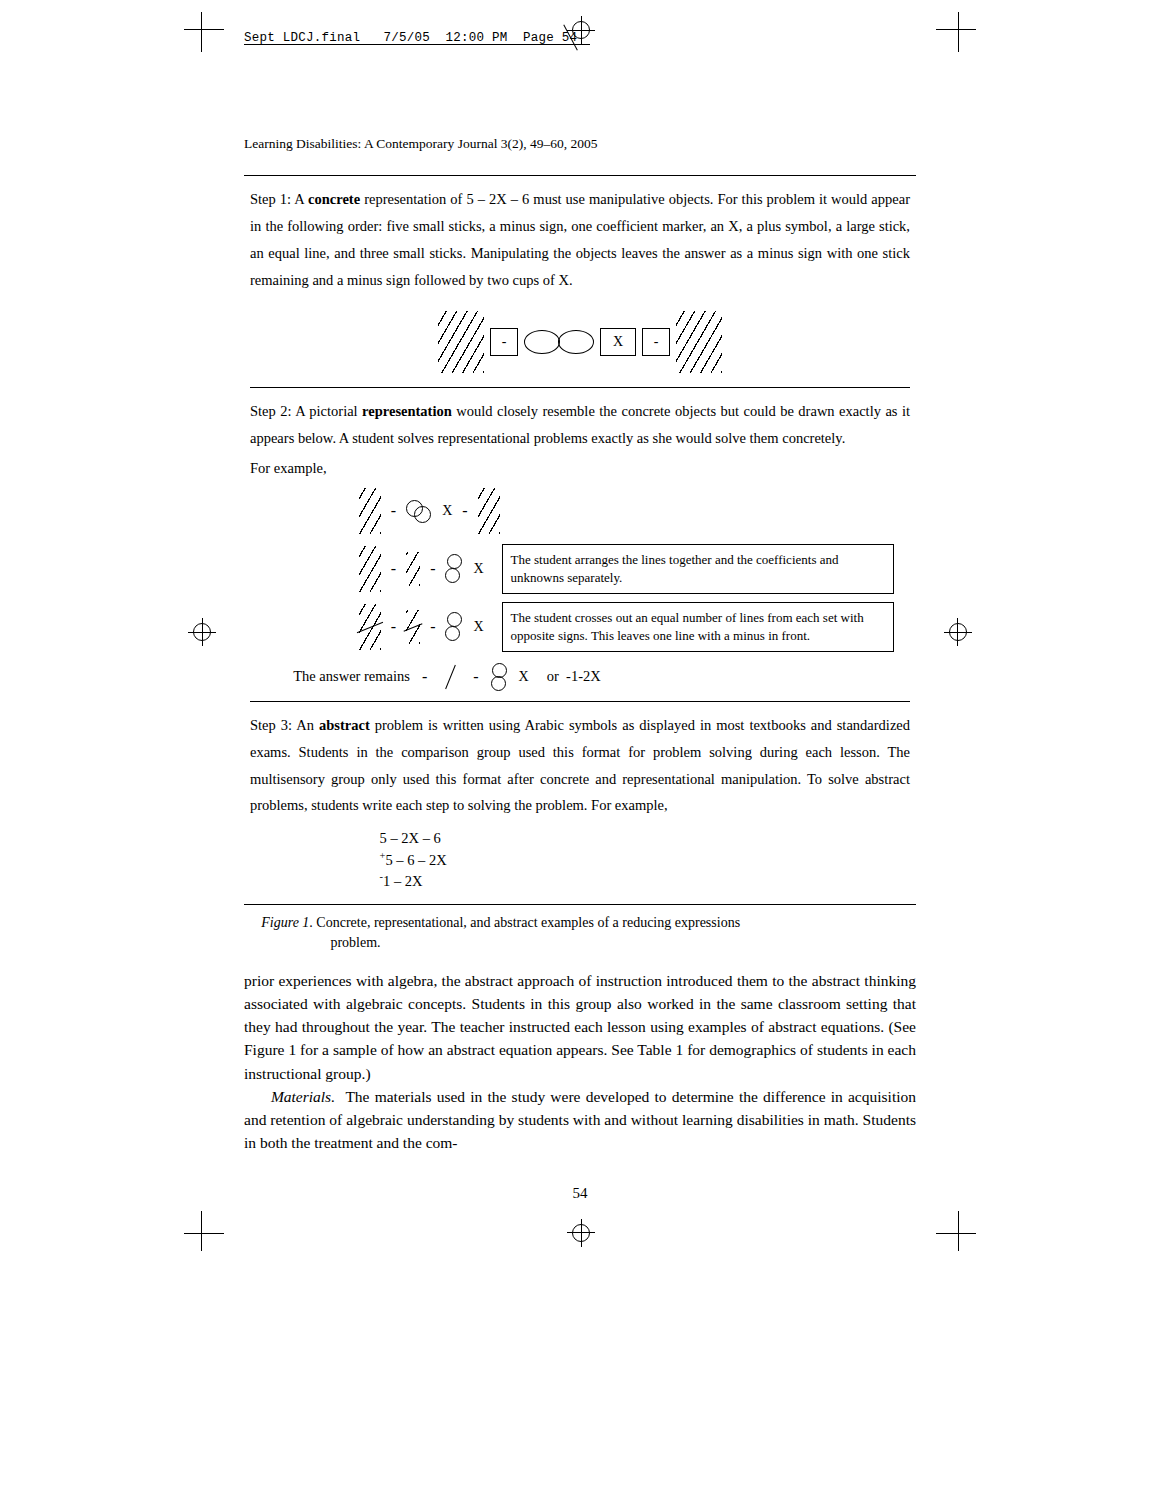Sept LDCJ.final 7/5/05 12:00 PM Page 54
Learning Disabilities: A Contemporary Journal 3(2), 49–60, 2005
Step 1: A concrete representation of 5 – 2X – 6 must use manipulative objects. For this problem it would appear in the following order: five small sticks, a minus sign, one coefficient marker, an X, a plus symbol, a large stick, an equal line, and three small sticks. Manipulating the objects leaves the answer as a minus sign with one stick remaining and a minus sign followed by two cups of X.
-
X
-
Step 2: A pictorial representation would closely resemble the concrete objects but could be drawn exactly as it appears below. A student solves representational problems exactly as she would solve them concretely.
For example,
-
X -
-
-
X
The student arranges the lines together and the coefficients and unknowns separately.
-
-
X
The student crosses out an equal number of lines from each set with opposite signs. This leaves one line with a minus in front.
The answer remains - - X or -1-2X
Step 3: An abstract problem is written using Arabic symbols as displayed in most textbooks and standardized exams. Students in the comparison group used this format for problem solving during each lesson. The multisensory group only used this format after concrete and representational manipulation. To solve abstract problems, students write each step to solving the problem. For example,
5 – 2X – 6
+5 – 6 – 2X
-1 – 2X
Figure 1. Concrete, representational, and abstract examples of a reducing expressions problem.
prior experiences with algebra, the abstract approach of instruction introduced them to the abstract thinking associated with algebraic concepts. Students in this group also worked in the same classroom setting that they had throughout the year. The teacher instructed each lesson using examples of abstract equations. (See Figure 1 for a sample of how an abstract equation appears. See Table 1 for demographics of students in each instructional group.)
Materials. The materials used in the study were developed to determine the difference in acquisition and retention of algebraic understanding by students with and without learning disabilities in math. Students in both the treatment and the com-
54